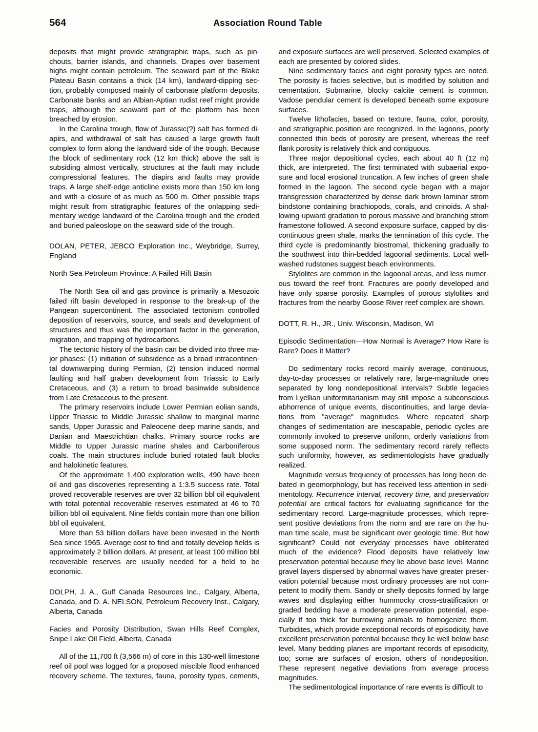564
Association Round Table
deposits that might provide stratigraphic traps, such as pinchouts, barrier islands, and channels. Drapes over basement highs might contain petroleum. The seaward part of the Blake Plateau Basin contains a thick (14 km), landward-dipping section, probably composed mainly of carbonate platform deposits. Carbonate banks and an Albian-Aptian rudist reef might provide traps, although the seaward part of the platform has been breached by erosion.
In the Carolina trough, flow of Jurassic(?) salt has formed diapirs, and withdrawal of salt has caused a large growth fault complex to form along the landward side of the trough. Because the block of sedimentary rock (12 km thick) above the salt is subsiding almost vertically, structures at the fault may include compressional features. The diapirs and faults may provide traps. A large shelf-edge anticline exists more than 150 km long and with a closure of as much as 500 m. Other possible traps might result from stratigraphic features of the onlapping sedimentary wedge landward of the Carolina trough and the eroded and buried paleoslope on the seaward side of the trough.
DOLAN, PETER, JEBCO Exploration Inc., Weybridge, Surrey, England
North Sea Petroleum Province: A Failed Rift Basin
The North Sea oil and gas province is primarily a Mesozoic failed rift basin developed in response to the break-up of the Pangean supercontinent. The associated tectonism controlled deposition of reservoirs, source, and seals and development of structures and thus was the important factor in the generation, migration, and trapping of hydrocarbons.
The tectonic history of the basin can be divided into three major phases: (1) initiation of subsidence as a broad intracontinental downwarping during Permian, (2) tension induced normal faulting and half graben development from Triassic to Early Cretaceous, and (3) a return to broad basinwide subsidence from Late Cretaceous to the present.
The primary reservoirs include Lower Permian eolian sands, Upper Triassic to Middle Jurassic shallow to marginal marine sands, Upper Jurassic and Paleocene deep marine sands, and Danian and Maestrichtian chalks. Primary source rocks are Middle to Upper Jurassic marine shales and Carboniferous coals. The main structures include buried rotated fault blocks and halokinetic features.
Of the approximate 1,400 exploration wells, 490 have been oil and gas discoveries representing a 1:3.5 success rate. Total proved recoverable reserves are over 32 billion bbl oil equivalent with total potential recoverable reserves estimated at 46 to 70 billion bbl oil equivalent. Nine fields contain more than one billion bbl oil equivalent.
More than 53 billion dollars have been invested in the North Sea since 1965. Average cost to find and totally develop fields is approximately 2 billion dollars. At present, at least 100 million bbl recoverable reserves are usually needed for a field to be economic.
DOLPH, J. A., Gulf Canada Resources Inc., Calgary, Alberta, Canada, and D. A. NELSON, Petroleum Recovery Inst., Calgary, Alberta, Canada
Facies and Porosity Distribution, Swan Hills Reef Complex, Snipe Lake Oil Field, Alberta, Canada
All of the 11,700 ft (3,566 m) of core in this 130-well limestone reef oil pool was logged for a proposed miscible flood enhanced recovery scheme. The textures, fauna, porosity types, cements, and exposure surfaces are well preserved. Selected examples of each are presented by colored slides.
Nine sedimentary facies and eight porosity types are noted. The porosity is facies selective, but is modified by solution and cementation. Submarine, blocky calcite cement is common. Vadose pendular cement is developed beneath some exposure surfaces.
Twelve lithofacies, based on texture, fauna, color, porosity, and stratigraphic position are recognized. In the lagoons, poorly connected thin beds of porosity are present, whereas the reef flank porosity is relatively thick and contiguous.
Three major depositional cycles, each about 40 ft (12 m) thick, are interpreted. The first terminated with subaerial exposure and local erosional truncation. A few inches of green shale formed in the lagoon. The second cycle began with a major transgression characterized by dense dark brown laminar strom bindstone containing brachiopods, corals, and crinoids. A shallowing-upward gradation to porous massive and branching strom framestone followed. A second exposure surface, capped by discontinuous green shale, marks the termination of this cycle. The third cycle is predominantly biostromal, thickening gradually to the southwest into thin-bedded lagoonal sediments. Local well-washed rudstones suggest beach environments.
Stylolites are common in the lagoonal areas, and less numerous toward the reef front. Fractures are poorly developed and have only sparse porosity. Examples of porous stylolites and fractures from the nearby Goose River reef complex are shown.
DOTT, R. H., JR., Univ. Wisconsin, Madison, WI
Episodic Sedimentation—How Normal is Average? How Rare is Rare? Does it Matter?
Do sedimentary rocks record mainly average, continuous, day-to-day processes or relatively rare, large-magnitude ones separated by long nondepositional intervals? Subtle legacies from Lyellian uniformitarianism may still impose a subconscious abhorrence of unique events, discontinuities, and large deviations from "average" magnitudes. Where repeated sharp changes of sedimentation are inescapable, periodic cycles are commonly invoked to preserve uniform, orderly variations from some supposed norm. The sedimentary record rarely reflects such uniformity, however, as sedimentologists have gradually realized.
Magnitude versus frequency of processes has long been debated in geomorphology, but has received less attention in sedimentology. Recurrence interval, recovery time, and preservation potential are critical factors for evaluating significance for the sedimentary record. Large-magnitude processes, which represent positive deviations from the norm and are rare on the human time scale, must be significant over geologic time. But how significant? Could not everyday processes have obliterated much of the evidence? Flood deposits have relatively low preservation potential because they lie above base level. Marine gravel layers dispersed by abnormal waves have greater preservation potential because most ordinary processes are not competent to modify them. Sandy or shelly deposits formed by large waves and displaying either hummocky cross-stratification or graded bedding have a moderate preservation potential, especially if too thick for burrowing animals to homogenize them. Turbidites, which provide exceptional records of episodicity, have excellent preservation potential because they lie well below base level. Many bedding planes are important records of episodicity, too; some are surfaces of erosion, others of nondeposition. These represent negative deviations from average process magnitudes.
The sedimentological importance of rare events is difficult to